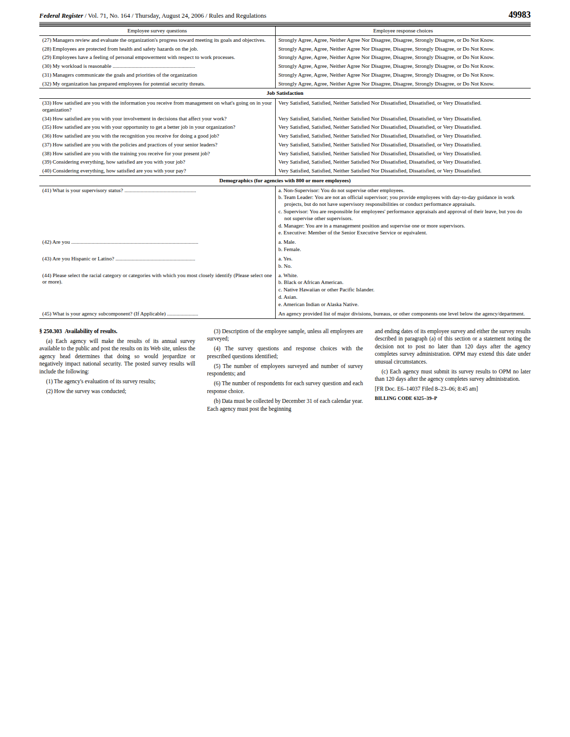Federal Register / Vol. 71, No. 164 / Thursday, August 24, 2006 / Rules and Regulations
49983
| Employee survey questions | Employee response choices |
| --- | --- |
| (27) Managers review and evaluate the organization's progress toward meeting its goals and objectives. | Strongly Agree, Agree, Neither Agree Nor Disagree, Disagree, Strongly Disagree, or Do Not Know. |
| (28) Employees are protected from health and safety hazards on the job. | Strongly Agree, Agree, Neither Agree Nor Disagree, Disagree, Strongly Disagree, or Do Not Know. |
| (29) Employees have a feeling of personal empowerment with respect to work processes. | Strongly Agree, Agree, Neither Agree Nor Disagree, Disagree, Strongly Disagree, or Do Not Know. |
| (30) My workload is reasonable ............................................................. | Strongly Agree, Agree, Neither Agree Nor Disagree, Disagree, Strongly Disagree, or Do Not Know. |
| (31) Managers communicate the goals and priorities of the organization | Strongly Agree, Agree, Neither Agree Nor Disagree, Disagree, Strongly Disagree, or Do Not Know. |
| (32) My organization has prepared employees for potential security threats. | Strongly Agree, Agree, Neither Agree Nor Disagree, Disagree, Strongly Disagree, or Do Not Know. |
| Job Satisfaction |
| (33) How satisfied are you with the information you receive from management on what's going on in your organization? | Very Satisfied, Satisfied, Neither Satisfied Nor Dissatisfied, Dissatisfied, or Very Dissatisfied. |
| (34) How satisfied are you with your involvement in decisions that affect your work? | Very Satisfied, Satisfied, Neither Satisfied Nor Dissatisfied, Dissatisfied, or Very Dissatisfied. |
| (35) How satisfied are you with your opportunity to get a better job in your organization? | Very Satisfied, Satisfied, Neither Satisfied Nor Dissatisfied, Dissatisfied, or Very Dissatisfied. |
| (36) How satisfied are you with the recognition you receive for doing a good job? | Very Satisfied, Satisfied, Neither Satisfied Nor Dissatisfied, Dissatisfied, or Very Dissatisfied. |
| (37) How satisfied are you with the policies and practices of your senior leaders? | Very Satisfied, Satisfied, Neither Satisfied Nor Dissatisfied, Dissatisfied, or Very Dissatisfied. |
| (38) How satisfied are you with the training you receive for your present job? | Very Satisfied, Satisfied, Neither Satisfied Nor Dissatisfied, Dissatisfied, or Very Dissatisfied. |
| (39) Considering everything, how satisfied are you with your job? | Very Satisfied, Satisfied, Neither Satisfied Nor Dissatisfied, Dissatisfied, or Very Dissatisfied. |
| (40) Considering everything, how satisfied are you with your pay? | Very Satisfied, Satisfied, Neither Satisfied Nor Dissatisfied, Dissatisfied, or Very Dissatisfied. |
| Demographics (for agencies with 800 or more employees) |
| (41) What is your supervisory status? ..................................................... | a. Non-Supervisor: You do not supervise other employees. b. Team Leader: You are not an official supervisor; you provide employees with day-to-day guidance in work projects, but do not have supervisory responsibilities or conduct performance appraisals. c. Supervisor: You are responsible for employees' performance appraisals and approval of their leave, but you do not supervise other supervisors. d. Manager: You are in a management position and supervise one or more supervisors. e. Executive: Member of the Senior Executive Service or equivalent. |
| (42) Are you .............................................................................................. | a. Male. b. Female. |
| (43) Are you Hispanic or Latino? ........................................................... | a. Yes. b. No. |
| (44) Please select the racial category or categories with which you most closely identify (Please select one or more). | a. White. b. Black or African American. c. Native Hawaiian or other Pacific Islander. d. Asian. e. American Indian or Alaska Native. |
| (45) What is your agency subcomponent? (If Applicable) ....................... | An agency provided list of major divisions, bureaus, or other components one level below the agency/department. |
§ 250.303 Availability of results.
(a) Each agency will make the results of its annual survey available to the public and post the results on its Web site, unless the agency head determines that doing so would jeopardize or negatively impact national security. The posted survey results will include the following:
(1) The agency's evaluation of its survey results;
(2) How the survey was conducted;
(3) Description of the employee sample, unless all employees are surveyed;
(4) The survey questions and response choices with the prescribed questions identified;
(5) The number of employees surveyed and number of survey respondents; and
(6) The number of respondents for each survey question and each response choice.
(b) Data must be collected by December 31 of each calendar year. Each agency must post the beginning
and ending dates of its employee survey and either the survey results described in paragraph (a) of this section or a statement noting the decision not to post no later than 120 days after the agency completes survey administration. OPM may extend this date under unusual circumstances.
(c) Each agency must submit its survey results to OPM no later than 120 days after the agency completes survey administration.
[FR Doc. E6–14037 Filed 8–23–06; 8:45 am]
BILLING CODE 6325–39–P